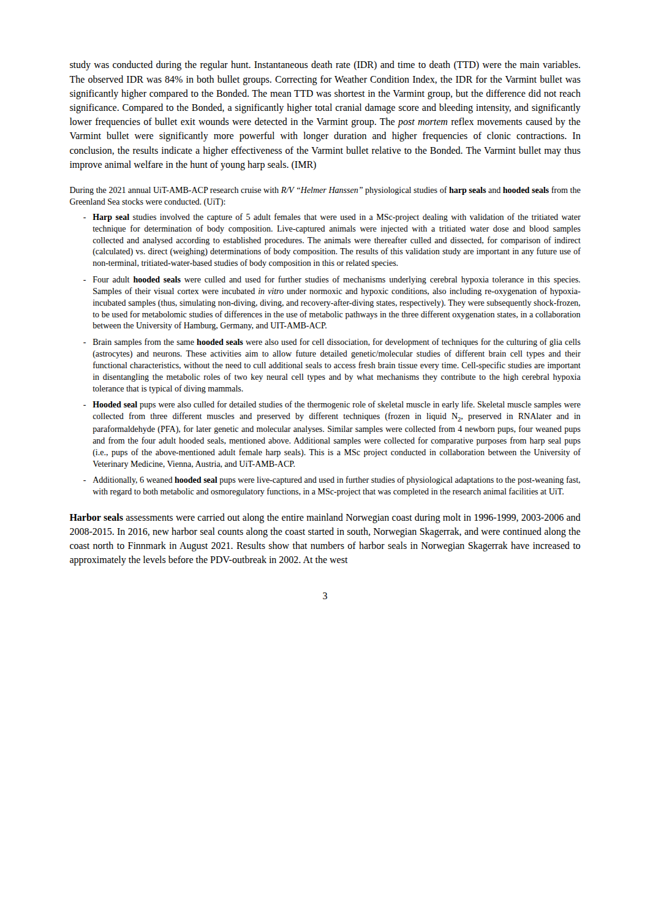study was conducted during the regular hunt. Instantaneous death rate (IDR) and time to death (TTD) were the main variables. The observed IDR was 84% in both bullet groups. Correcting for Weather Condition Index, the IDR for the Varmint bullet was significantly higher compared to the Bonded. The mean TTD was shortest in the Varmint group, but the difference did not reach significance. Compared to the Bonded, a significantly higher total cranial damage score and bleeding intensity, and significantly lower frequencies of bullet exit wounds were detected in the Varmint group. The post mortem reflex movements caused by the Varmint bullet were significantly more powerful with longer duration and higher frequencies of clonic contractions. In conclusion, the results indicate a higher effectiveness of the Varmint bullet relative to the Bonded. The Varmint bullet may thus improve animal welfare in the hunt of young harp seals. (IMR)
During the 2021 annual UiT-AMB-ACP research cruise with R/V “Helmer Hanssen” physiological studies of harp seals and hooded seals from the Greenland Sea stocks were conducted. (UiT):
Harp seal studies involved the capture of 5 adult females that were used in a MSc-project dealing with validation of the tritiated water technique for determination of body composition. Live-captured animals were injected with a tritiated water dose and blood samples collected and analysed according to established procedures. The animals were thereafter culled and dissected, for comparison of indirect (calculated) vs. direct (weighing) determinations of body composition. The results of this validation study are important in any future use of non-terminal, tritiated-water-based studies of body composition in this or related species.
Four adult hooded seals were culled and used for further studies of mechanisms underlying cerebral hypoxia tolerance in this species. Samples of their visual cortex were incubated in vitro under normoxic and hypoxic conditions, also including re-oxygenation of hypoxia-incubated samples (thus, simulating non-diving, diving, and recovery-after-diving states, respectively). They were subsequently shock-frozen, to be used for metabolomic studies of differences in the use of metabolic pathways in the three different oxygenation states, in a collaboration between the University of Hamburg, Germany, and UIT-AMB-ACP.
Brain samples from the same hooded seals were also used for cell dissociation, for development of techniques for the culturing of glia cells (astrocytes) and neurons. These activities aim to allow future detailed genetic/molecular studies of different brain cell types and their functional characteristics, without the need to cull additional seals to access fresh brain tissue every time. Cell-specific studies are important in disentangling the metabolic roles of two key neural cell types and by what mechanisms they contribute to the high cerebral hypoxia tolerance that is typical of diving mammals.
Hooded seal pups were also culled for detailed studies of the thermogenic role of skeletal muscle in early life. Skeletal muscle samples were collected from three different muscles and preserved by different techniques (frozen in liquid N2, preserved in RNAlater and in paraformaldehyde (PFA), for later genetic and molecular analyses. Similar samples were collected from 4 newborn pups, four weaned pups and from the four adult hooded seals, mentioned above. Additional samples were collected for comparative purposes from harp seal pups (i.e., pups of the above-mentioned adult female harp seals). This is a MSc project conducted in collaboration between the University of Veterinary Medicine, Vienna, Austria, and UiT-AMB-ACP.
Additionally, 6 weaned hooded seal pups were live-captured and used in further studies of physiological adaptations to the post-weaning fast, with regard to both metabolic and osmoregulatory functions, in a MSc-project that was completed in the research animal facilities at UiT.
Harbor seals assessments were carried out along the entire mainland Norwegian coast during molt in 1996-1999, 2003-2006 and 2008-2015. In 2016, new harbor seal counts along the coast started in south, Norwegian Skagerrak, and were continued along the coast north to Finnmark in August 2021. Results show that numbers of harbor seals in Norwegian Skagerrak have increased to approximately the levels before the PDV-outbreak in 2002. At the west
3